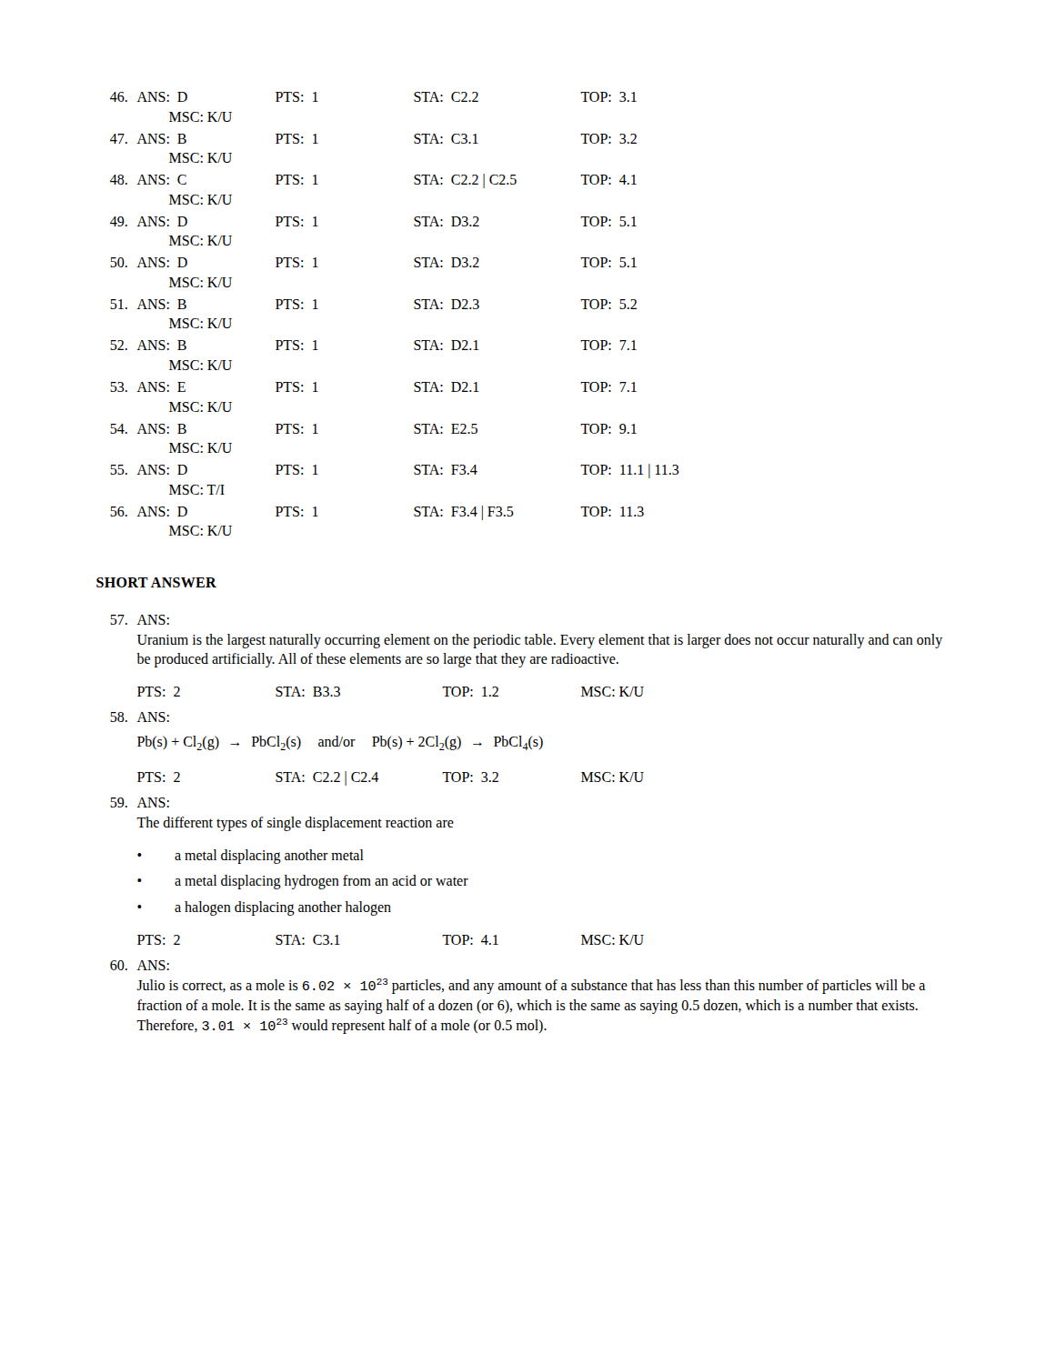46. ANS: D PTS: 1 STA: C2.2 TOP: 3.1
MSC: K/U
47. ANS: B PTS: 1 STA: C3.1 TOP: 3.2
MSC: K/U
48. ANS: C PTS: 1 STA: C2.2 | C2.5 TOP: 4.1
MSC: K/U
49. ANS: D PTS: 1 STA: D3.2 TOP: 5.1
MSC: K/U
50. ANS: D PTS: 1 STA: D3.2 TOP: 5.1
MSC: K/U
51. ANS: B PTS: 1 STA: D2.3 TOP: 5.2
MSC: K/U
52. ANS: B PTS: 1 STA: D2.1 TOP: 7.1
MSC: K/U
53. ANS: E PTS: 1 STA: D2.1 TOP: 7.1
MSC: K/U
54. ANS: B PTS: 1 STA: E2.5 TOP: 9.1
MSC: K/U
55. ANS: D PTS: 1 STA: F3.4 TOP: 11.1 | 11.3
MSC: T/I
56. ANS: D PTS: 1 STA: F3.4 | F3.5 TOP: 11.3
MSC: K/U
SHORT ANSWER
57.
ANS:
Uranium is the largest naturally occurring element on the periodic table. Every element that is larger does not occur naturally and can only be produced artificially. All of these elements are so large that they are radioactive.
PTS: 2 STA: B3.3 TOP: 1.2 MSC: K/U
58.
ANS:
Pb(s) + Cl2(g) → PbCl2(s) and/or Pb(s) + 2Cl2(g) → PbCl4(s)
PTS: 2 STA: C2.2 | C2.4 TOP: 3.2 MSC: K/U
59.
ANS:
The different types of single displacement reaction are
•a metal displacing another metal
•a metal displacing hydrogen from an acid or water
•a halogen displacing another halogen
PTS: 2 STA: C3.1 TOP: 4.1 MSC: K/U
60.
ANS:
Julio is correct, as a mole is 6.02 × 1023 particles, and any amount of a substance that has less than this number of particles will be a fraction of a mole. It is the same as saying half of a dozen (or 6), which is the same as saying 0.5 dozen, which is a number that exists. Therefore, 3.01 × 1023 would represent half of a mole (or 0.5 mol).